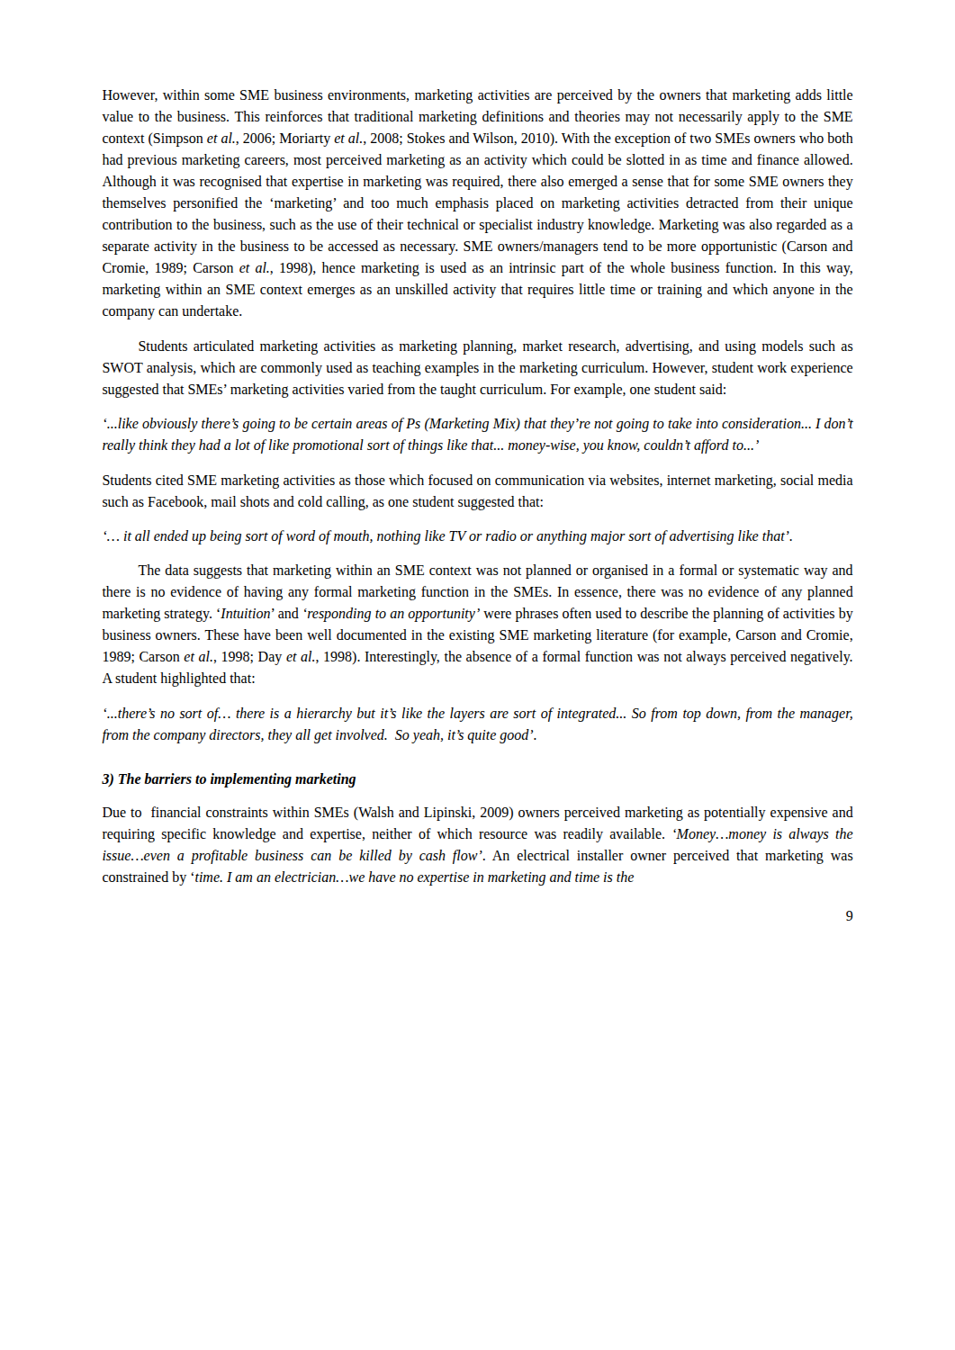However, within some SME business environments, marketing activities are perceived by the owners that marketing adds little value to the business. This reinforces that traditional marketing definitions and theories may not necessarily apply to the SME context (Simpson et al., 2006; Moriarty et al., 2008; Stokes and Wilson, 2010). With the exception of two SMEs owners who both had previous marketing careers, most perceived marketing as an activity which could be slotted in as time and finance allowed. Although it was recognised that expertise in marketing was required, there also emerged a sense that for some SME owners they themselves personified the ‘marketing’ and too much emphasis placed on marketing activities detracted from their unique contribution to the business, such as the use of their technical or specialist industry knowledge. Marketing was also regarded as a separate activity in the business to be accessed as necessary. SME owners/managers tend to be more opportunistic (Carson and Cromie, 1989; Carson et al., 1998), hence marketing is used as an intrinsic part of the whole business function. In this way, marketing within an SME context emerges as an unskilled activity that requires little time or training and which anyone in the company can undertake.
Students articulated marketing activities as marketing planning, market research, advertising, and using models such as SWOT analysis, which are commonly used as teaching examples in the marketing curriculum. However, student work experience suggested that SMEs’ marketing activities varied from the taught curriculum. For example, one student said:
‘...like obviously there’s going to be certain areas of Ps (Marketing Mix) that they’re not going to take into consideration... I don’t really think they had a lot of like promotional sort of things like that... money-wise, you know, couldn’t afford to...’
Students cited SME marketing activities as those which focused on communication via websites, internet marketing, social media such as Facebook, mail shots and cold calling, as one student suggested that:
‘… it all ended up being sort of word of mouth, nothing like TV or radio or anything major sort of advertising like that’.
The data suggests that marketing within an SME context was not planned or organised in a formal or systematic way and there is no evidence of having any formal marketing function in the SMEs. In essence, there was no evidence of any planned marketing strategy. ‘Intuition’ and ‘responding to an opportunity’ were phrases often used to describe the planning of activities by business owners. These have been well documented in the existing SME marketing literature (for example, Carson and Cromie, 1989; Carson et al., 1998; Day et al., 1998). Interestingly, the absence of a formal function was not always perceived negatively. A student highlighted that:
‘...there’s no sort of… there is a hierarchy but it’s like the layers are sort of integrated... So from top down, from the manager, from the company directors, they all get involved. So yeah, it’s quite good’.
3) The barriers to implementing marketing
Due to financial constraints within SMEs (Walsh and Lipinski, 2009) owners perceived marketing as potentially expensive and requiring specific knowledge and expertise, neither of which resource was readily available. ‘Money…money is always the issue…even a profitable business can be killed by cash flow’. An electrical installer owner perceived that marketing was constrained by ‘time. I am an electrician…we have no expertise in marketing and time is the
9